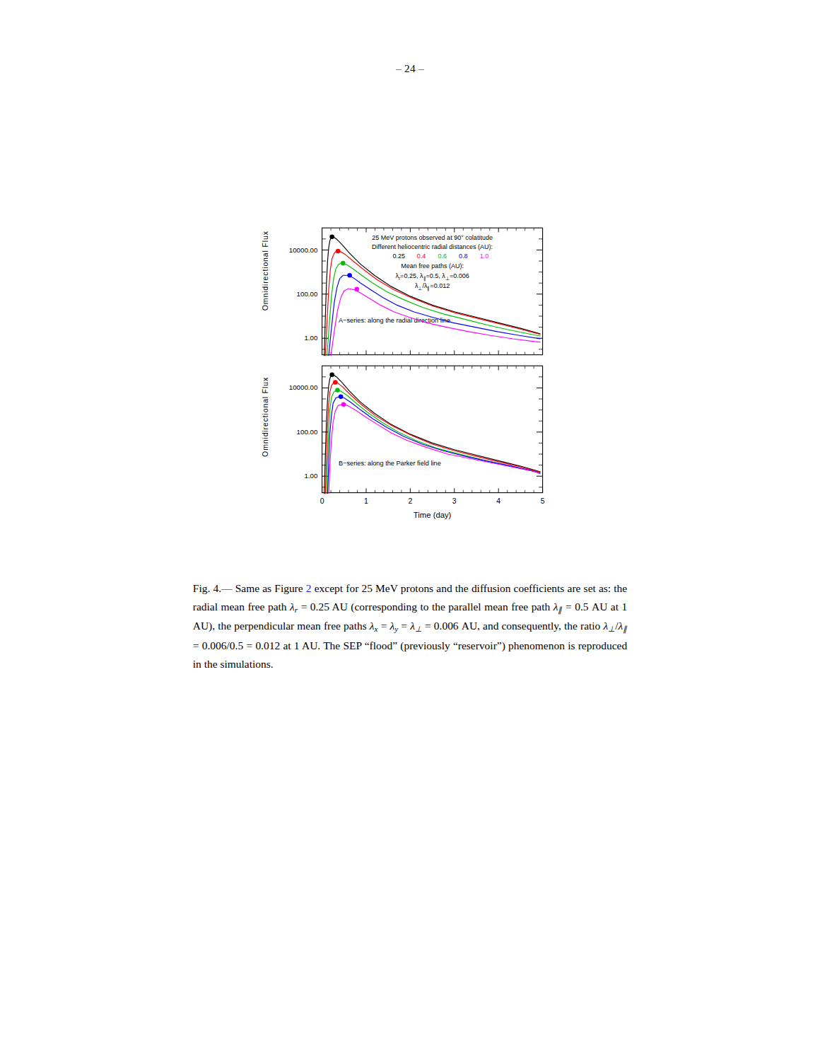– 24 –
Omnidirectional flux of 25 MeV protons versus time at several heliocentric radial distances Two stacked semi-log panels. Upper panel labelled A-series: along the radial direction line. Lower panel labelled B-series: along the Parker field line. Curves for 0.25, 0.4, 0.6, 0.8 and 1.0 AU rise sharply then decay and converge after about two days. Omnidirectional Flux Omnidirectional Flux 10000.00 100.00 1.00 25 MeV protons observed at 90° colatitude Different heliocentric radial distances (AU): 0.25 0.4 0.6 0.8 1.0 Mean free paths (AU): λr=0.25, λ∥=0.5, λ⊥=0.006 λ⊥/λ∥=0.012 A−series: along the radial direction line 10000.00 100.00 1.00 B−series: along the Parker field line 0 1 2 3 4 5 Time (day)
Fig. 4.— Same as Figure 2 except for 25 MeV protons and the diffusion coefficients are set as: the radial mean free path λr = 0.25 AU (corresponding to the parallel mean free path λ∥ = 0.5 AU at 1 AU), the perpendicular mean free paths λx = λy = λ⊥ = 0.006 AU, and consequently, the ratio λ⊥/λ∥ = 0.006/0.5 = 0.012 at 1 AU. The SEP “flood” (previously “reservoir”) phenomenon is reproduced in the simulations.